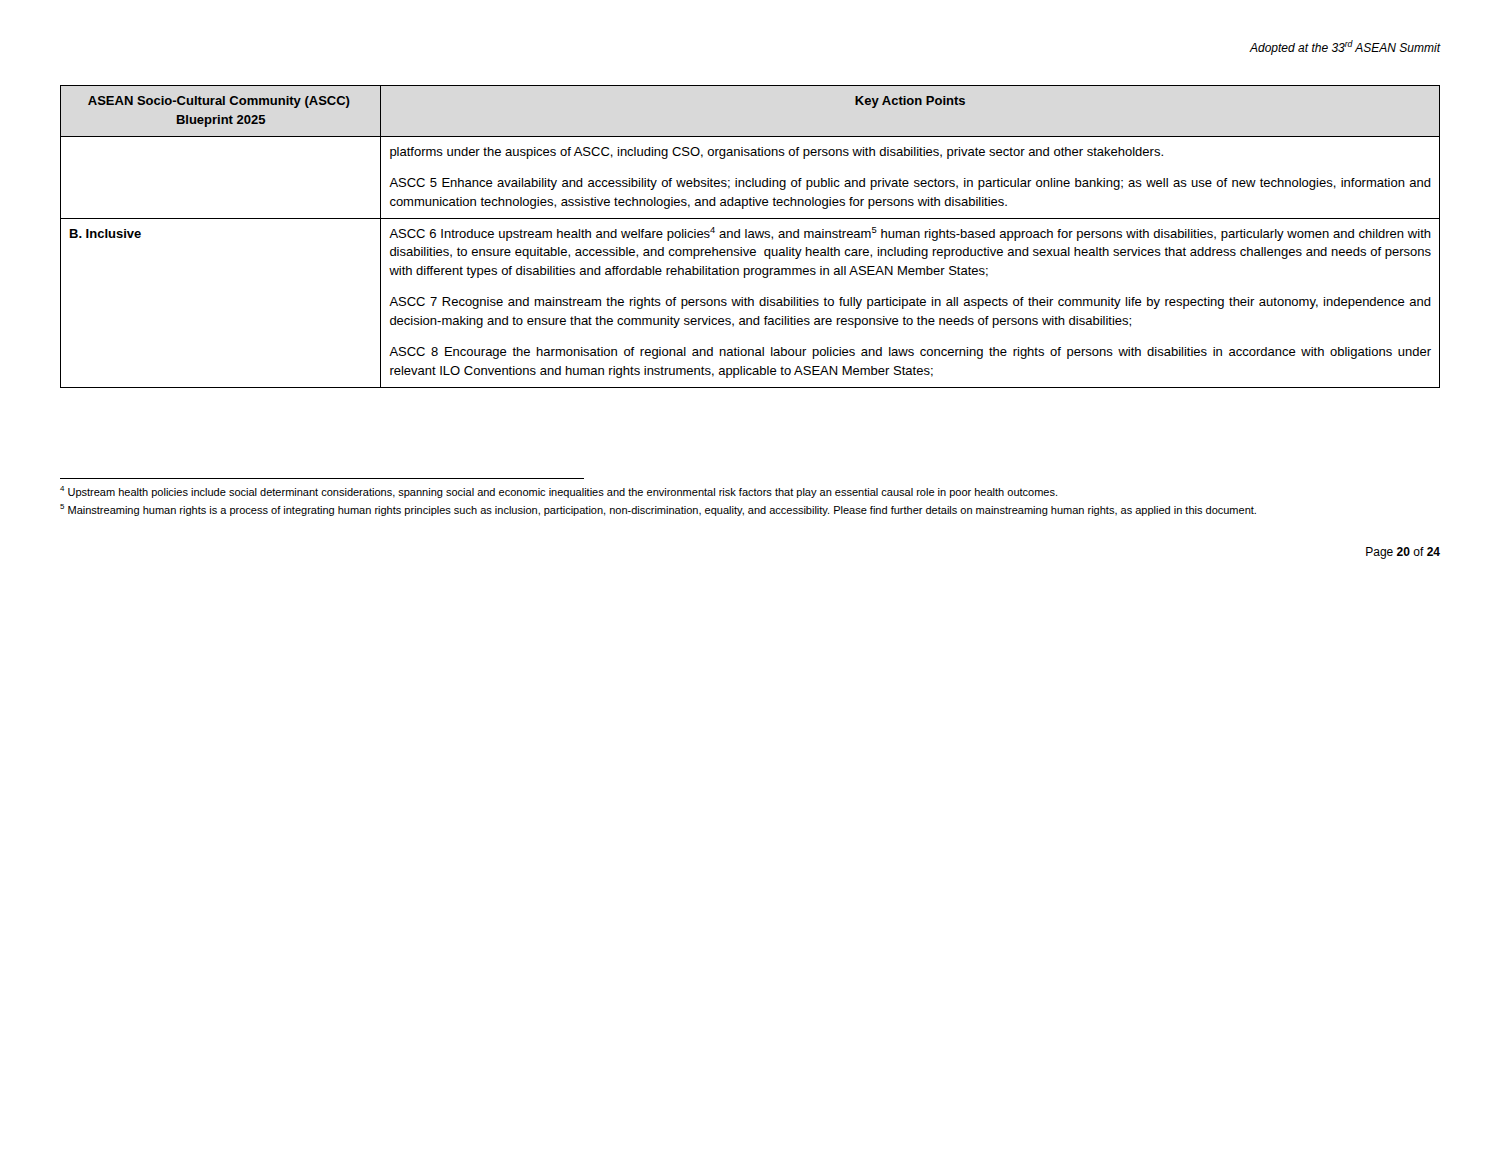Adopted at the 33rd ASEAN Summit
| ASEAN Socio-Cultural Community (ASCC) Blueprint 2025 | Key Action Points |
| --- | --- |
| | platforms under the auspices of ASCC, including CSO, organisations of persons with disabilities, private sector and other stakeholders. ASCC 5 Enhance availability and accessibility of websites; including of public and private sectors, in particular online banking; as well as use of new technologies, information and communication technologies, assistive technologies, and adaptive technologies for persons with disabilities. |
| B. Inclusive | ASCC 6 Introduce upstream health and welfare policies 4 and laws, and mainstream 5 human rights-based approach for persons with disabilities, particularly women and children with disabilities, to ensure equitable, accessible, and comprehensive quality health care, including reproductive and sexual health services that address challenges and needs of persons with different types of disabilities and affordable rehabilitation programmes in all ASEAN Member States; ASCC 7 Recognise and mainstream the rights of persons with disabilities to fully participate in all aspects of their community life by respecting their autonomy, independence and decision-making and to ensure that the community services, and facilities are responsive to the needs of persons with disabilities; ASCC 8 Encourage the harmonisation of regional and national labour policies and laws concerning the rights of persons with disabilities in accordance with obligations under relevant ILO Conventions and human rights instruments, applicable to ASEAN Member States; |
4 Upstream health policies include social determinant considerations, spanning social and economic inequalities and the environmental risk factors that play an essential causal role in poor health outcomes.
5 Mainstreaming human rights is a process of integrating human rights principles such as inclusion, participation, non-discrimination, equality, and accessibility. Please find further details on mainstreaming human rights, as applied in this document.
Page 20 of 24